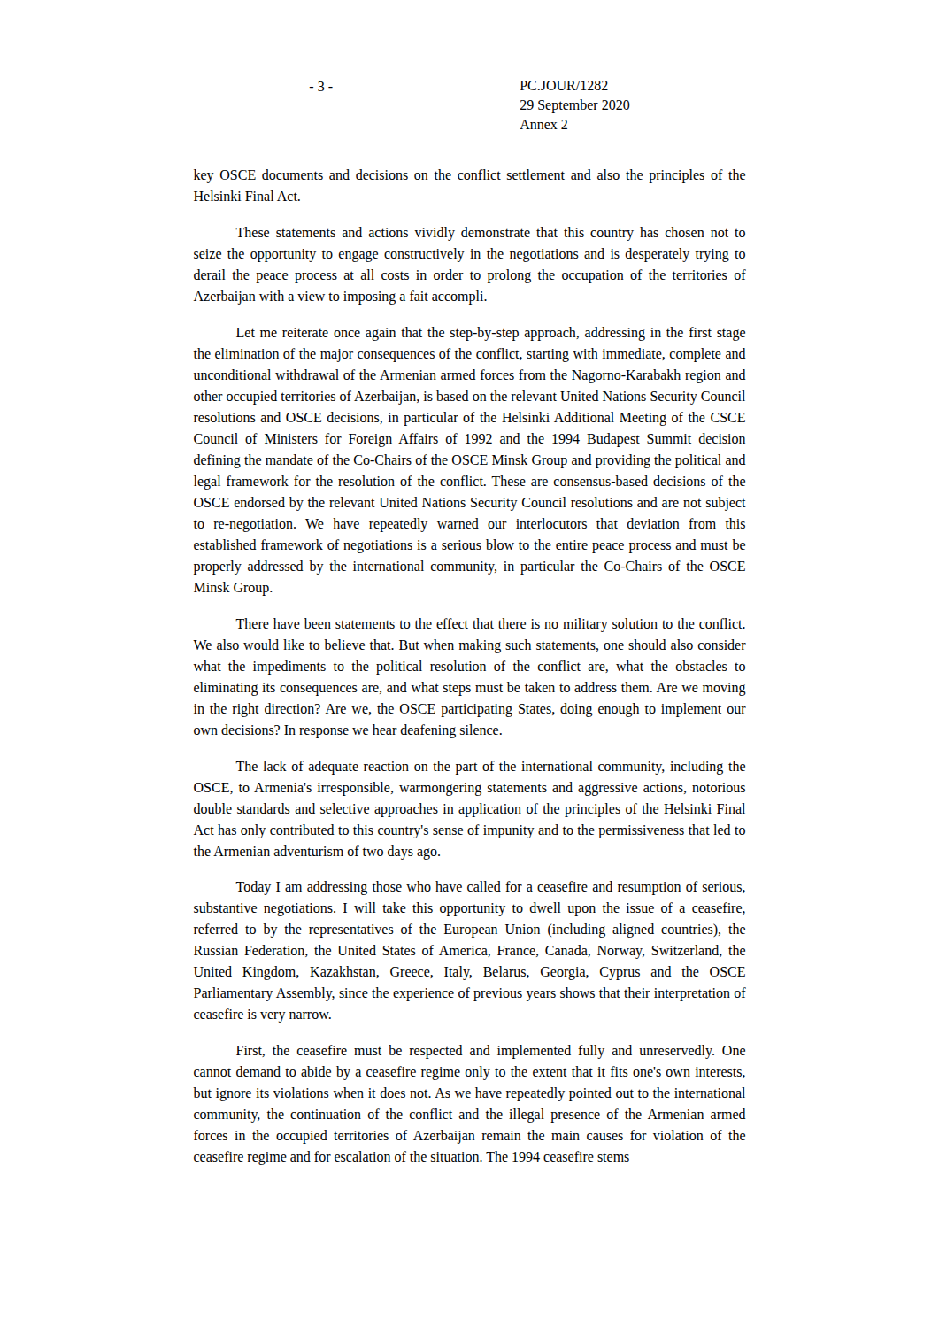- 3 -
PC.JOUR/1282
29 September 2020
Annex 2
key OSCE documents and decisions on the conflict settlement and also the principles of the Helsinki Final Act.
These statements and actions vividly demonstrate that this country has chosen not to seize the opportunity to engage constructively in the negotiations and is desperately trying to derail the peace process at all costs in order to prolong the occupation of the territories of Azerbaijan with a view to imposing a fait accompli.
Let me reiterate once again that the step-by-step approach, addressing in the first stage the elimination of the major consequences of the conflict, starting with immediate, complete and unconditional withdrawal of the Armenian armed forces from the Nagorno-Karabakh region and other occupied territories of Azerbaijan, is based on the relevant United Nations Security Council resolutions and OSCE decisions, in particular of the Helsinki Additional Meeting of the CSCE Council of Ministers for Foreign Affairs of 1992 and the 1994 Budapest Summit decision defining the mandate of the Co-Chairs of the OSCE Minsk Group and providing the political and legal framework for the resolution of the conflict. These are consensus-based decisions of the OSCE endorsed by the relevant United Nations Security Council resolutions and are not subject to re-negotiation. We have repeatedly warned our interlocutors that deviation from this established framework of negotiations is a serious blow to the entire peace process and must be properly addressed by the international community, in particular the Co-Chairs of the OSCE Minsk Group.
There have been statements to the effect that there is no military solution to the conflict. We also would like to believe that. But when making such statements, one should also consider what the impediments to the political resolution of the conflict are, what the obstacles to eliminating its consequences are, and what steps must be taken to address them. Are we moving in the right direction? Are we, the OSCE participating States, doing enough to implement our own decisions? In response we hear deafening silence.
The lack of adequate reaction on the part of the international community, including the OSCE, to Armenia's irresponsible, warmongering statements and aggressive actions, notorious double standards and selective approaches in application of the principles of the Helsinki Final Act has only contributed to this country's sense of impunity and to the permissiveness that led to the Armenian adventurism of two days ago.
Today I am addressing those who have called for a ceasefire and resumption of serious, substantive negotiations. I will take this opportunity to dwell upon the issue of a ceasefire, referred to by the representatives of the European Union (including aligned countries), the Russian Federation, the United States of America, France, Canada, Norway, Switzerland, the United Kingdom, Kazakhstan, Greece, Italy, Belarus, Georgia, Cyprus and the OSCE Parliamentary Assembly, since the experience of previous years shows that their interpretation of ceasefire is very narrow.
First, the ceasefire must be respected and implemented fully and unreservedly. One cannot demand to abide by a ceasefire regime only to the extent that it fits one's own interests, but ignore its violations when it does not. As we have repeatedly pointed out to the international community, the continuation of the conflict and the illegal presence of the Armenian armed forces in the occupied territories of Azerbaijan remain the main causes for violation of the ceasefire regime and for escalation of the situation. The 1994 ceasefire stems